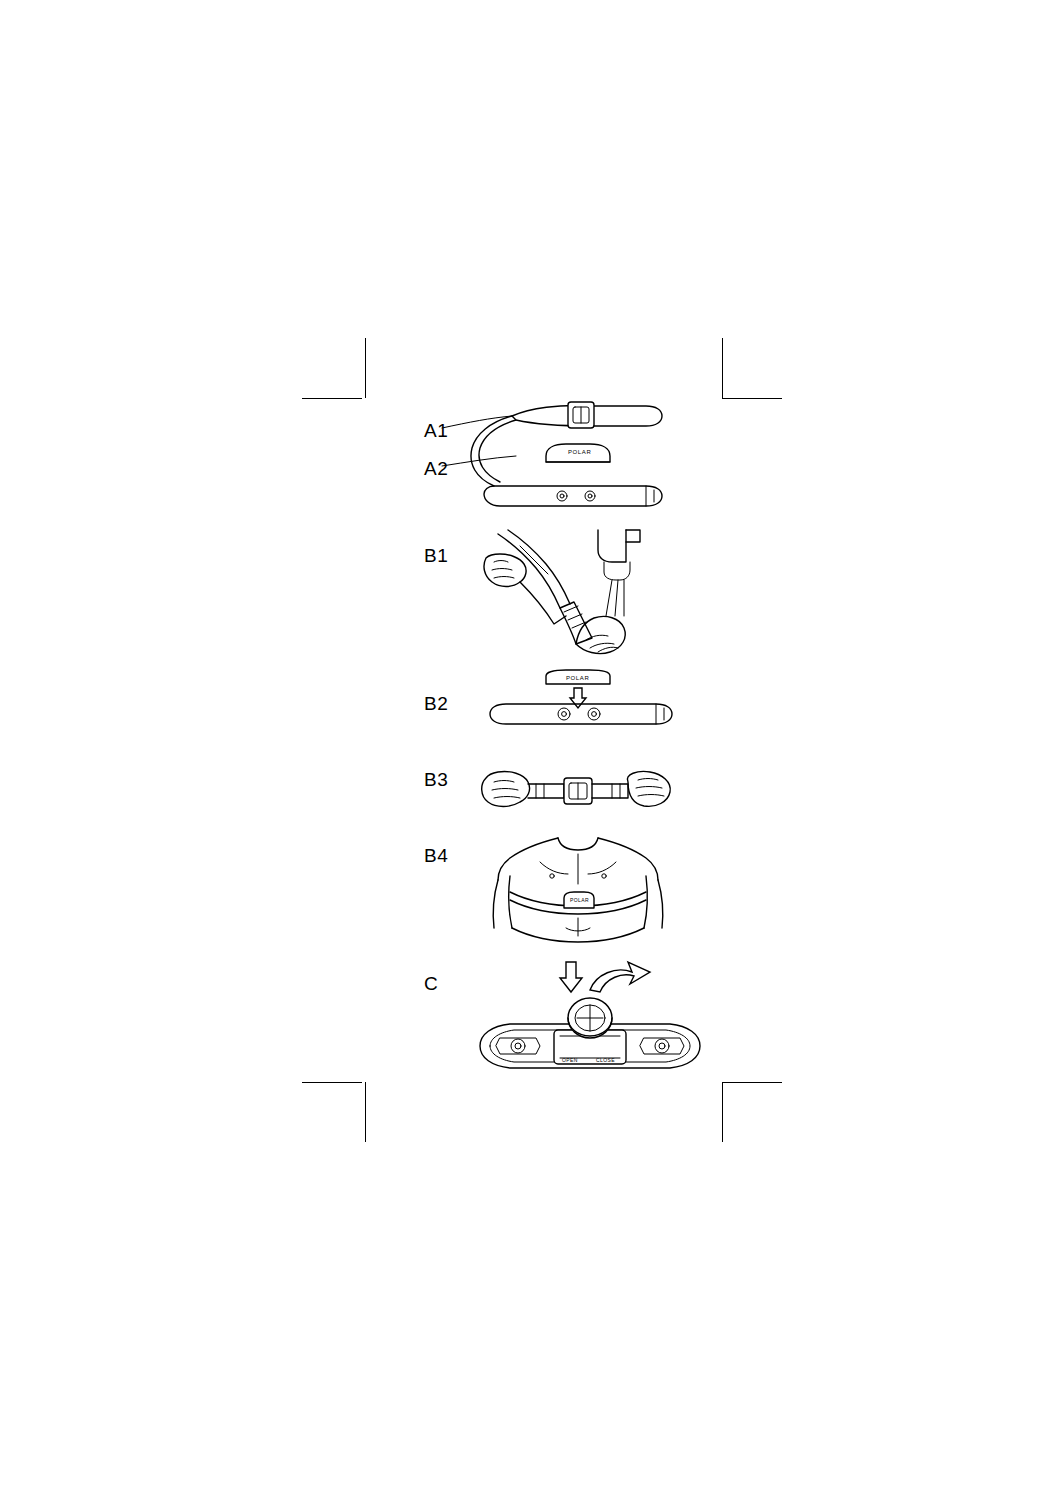A1
A2
B1
B2
B3
B4
C
POLAR
POLAR
POLAR
OPEN CLOSE